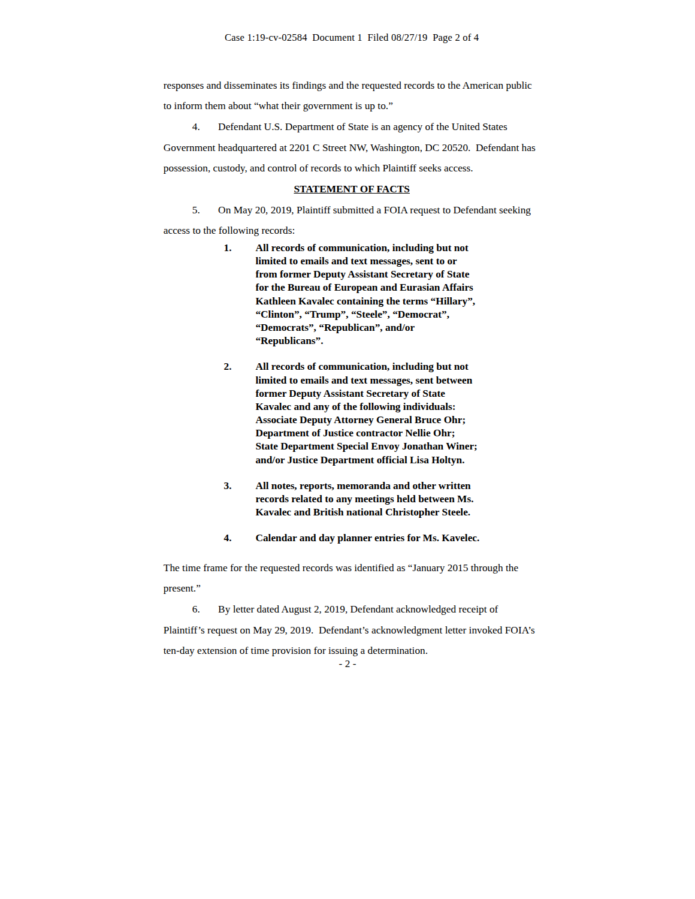Case 1:19-cv-02584 Document 1 Filed 08/27/19 Page 2 of 4
responses and disseminates its findings and the requested records to the American public to inform them about “what their government is up to.”
4. Defendant U.S. Department of State is an agency of the United States Government headquartered at 2201 C Street NW, Washington, DC 20520. Defendant has possession, custody, and control of records to which Plaintiff seeks access.
STATEMENT OF FACTS
5. On May 20, 2019, Plaintiff submitted a FOIA request to Defendant seeking access to the following records:
1. All records of communication, including but not limited to emails and text messages, sent to or from former Deputy Assistant Secretary of State for the Bureau of European and Eurasian Affairs Kathleen Kavalec containing the terms “Hillary”, “Clinton”, “Trump”, “Steele”, “Democrat”, “Democrats”, “Republican”, and/or “Republicans”.
2. All records of communication, including but not limited to emails and text messages, sent between former Deputy Assistant Secretary of State Kavalec and any of the following individuals: Associate Deputy Attorney General Bruce Ohr; Department of Justice contractor Nellie Ohr; State Department Special Envoy Jonathan Winer; and/or Justice Department official Lisa Holtyn.
3. All notes, reports, memoranda and other written records related to any meetings held between Ms. Kavalec and British national Christopher Steele.
4. Calendar and day planner entries for Ms. Kavelec.
The time frame for the requested records was identified as “January 2015 through the present.”
6. By letter dated August 2, 2019, Defendant acknowledged receipt of Plaintiff’s request on May 29, 2019. Defendant’s acknowledgment letter invoked FOIA’s ten-day extension of time provision for issuing a determination.
- 2 -